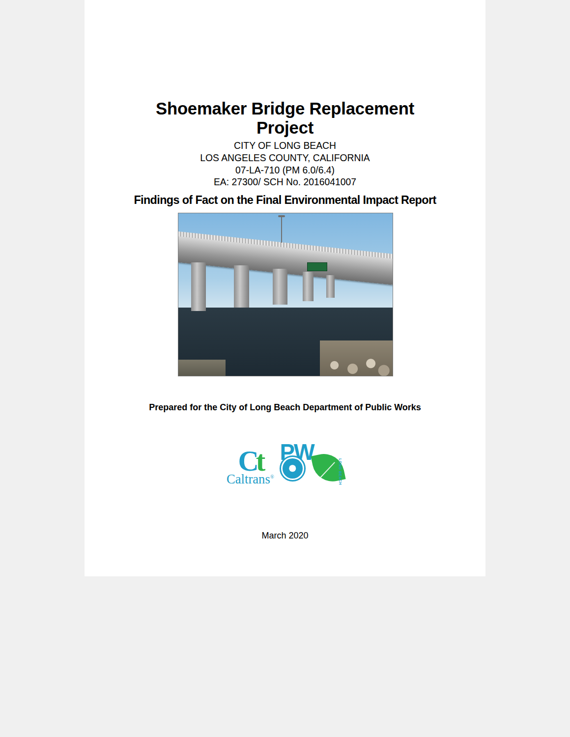Shoemaker Bridge Replacement Project
CITY OF LONG BEACH LOS ANGELES COUNTY, CALIFORNIA 07-LA-710 (PM 6.0/6.4) EA: 27300/ SCH No. 2016041007
Findings of Fact on the Final Environmental Impact Report
Prepared for the City of Long Beach Department of Public Works
Ct Caltrans®
PW LONG BEACH
March 2020